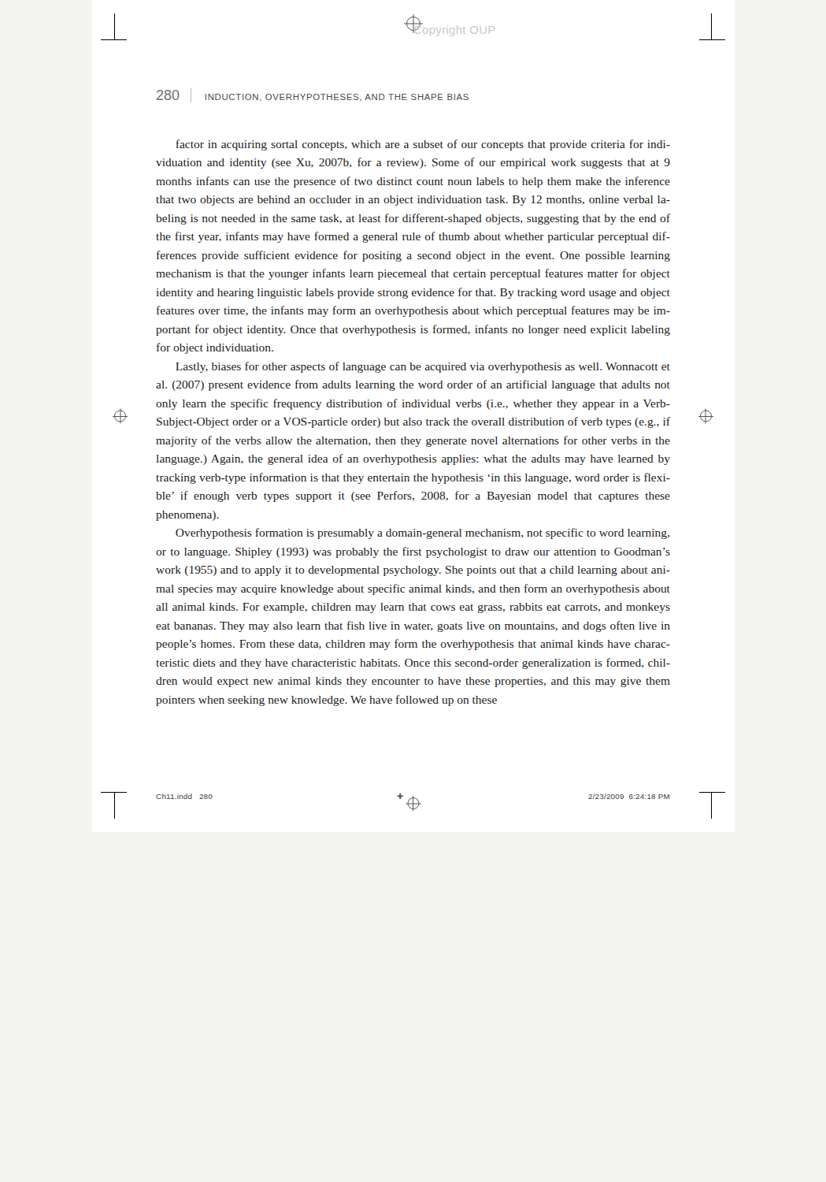Copyright OUP
280 Induction, Overhypotheses, and the Shape Bias
factor in acquiring sortal concepts, which are a subset of our concepts that provide criteria for individuation and identity (see Xu, 2007b, for a review). Some of our empirical work suggests that at 9 months infants can use the presence of two distinct count noun labels to help them make the inference that two objects are behind an occluder in an object individuation task. By 12 months, online verbal labeling is not needed in the same task, at least for different-shaped objects, suggesting that by the end of the first year, infants may have formed a general rule of thumb about whether particular perceptual differences provide sufficient evidence for positing a second object in the event. One possible learning mechanism is that the younger infants learn piecemeal that certain perceptual features matter for object identity and hearing linguistic labels provide strong evidence for that. By tracking word usage and object features over time, the infants may form an overhypothesis about which perceptual features may be important for object identity. Once that overhypothesis is formed, infants no longer need explicit labeling for object individuation.
Lastly, biases for other aspects of language can be acquired via overhypothesis as well. Wonnacott et al. (2007) present evidence from adults learning the word order of an artificial language that adults not only learn the specific frequency distribution of individual verbs (i.e., whether they appear in a Verb-Subject-Object order or a VOS-particle order) but also track the overall distribution of verb types (e.g., if majority of the verbs allow the alternation, then they generate novel alternations for other verbs in the language.) Again, the general idea of an overhypothesis applies: what the adults may have learned by tracking verb-type information is that they entertain the hypothesis ‘in this language, word order is flexible’ if enough verb types support it (see Perfors, 2008, for a Bayesian model that captures these phenomena).
Overhypothesis formation is presumably a domain-general mechanism, not specific to word learning, or to language. Shipley (1993) was probably the first psychologist to draw our attention to Goodman’s work (1955) and to apply it to developmental psychology. She points out that a child learning about animal species may acquire knowledge about specific animal kinds, and then form an overhypothesis about all animal kinds. For example, children may learn that cows eat grass, rabbits eat carrots, and monkeys eat bananas. They may also learn that fish live in water, goats live on mountains, and dogs often live in people’s homes. From these data, children may form the overhypothesis that animal kinds have characteristic diets and they have characteristic habitats. Once this second-order generalization is formed, children would expect new animal kinds they encounter to have these properties, and this may give them pointers when seeking new knowledge. We have followed up on these
Ch11.indd 280 ✚ 2/23/2009 6:24:18 PM